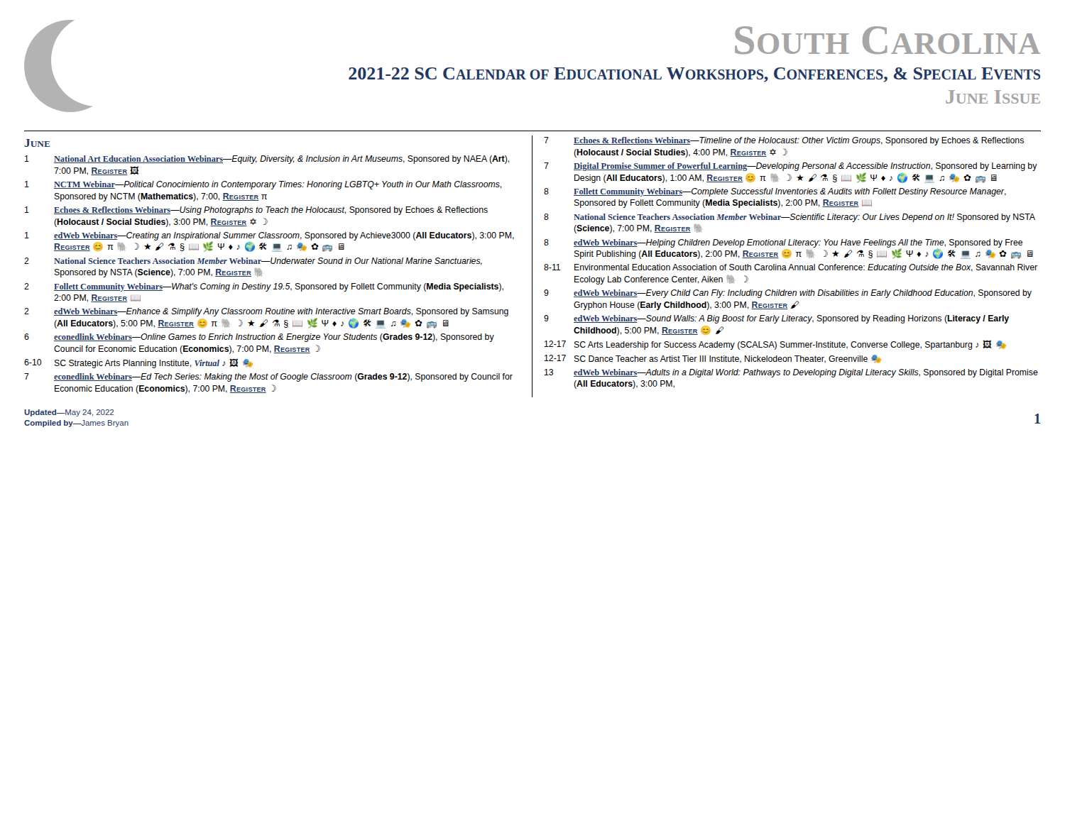SOUTH CAROLINA
2021-22 SC CALENDAR OF EDUCATIONAL WORKSHOPS, CONFERENCES, & SPECIAL EVENTS
JUNE ISSUE
JUNE
| 1 | National Art Education Association Webinars — Equity, Diversity, & Inclusion in Art Museums , Sponsored by NAEA ( Art ), 7:00 PM, Register 🖼 |
| 1 | NCTM Webinar — Political Conocimiento in Contemporary Times: Honoring LGBTQ+ Youth in Our Math Classrooms , Sponsored by NCTM ( Mathematics ), 7:00, Register π |
| 1 | Echoes & Reflections Webinars — Using Photographs to Teach the Holocaust , Sponsored by Echoes & Reflections ( Holocaust / Social Studies ), 3:00 PM, Register ✡ ☽ |
| 1 | edWeb Webinars — Creating an Inspirational Summer Classroom , Sponsored by Achieve3000 ( All Educators ), 3:00 PM, Register 😊 π 🐘 ☽ ★ 🖌 ⚗ § 📖 🌿 Ψ ♦ ♪ 🌍 🛠 💻 ♫ 🎭 ✿ 🚌 🖥 |
| 2 | National Science Teachers Association Member Webinar — Underwater Sound in Our National Marine Sanctuaries, Sponsored by NSTA ( Science ), 7:00 PM, Register 🐘 |
| 2 | Follett Community Webinars — What's Coming in Destiny 19.5 , Sponsored by Follett Community ( Media Specialists ), 2:00 PM, Register 📖 |
| 2 | edWeb Webinars — Enhance & Simplify Any Classroom Routine with Interactive Smart Boards , Sponsored by Samsung ( All Educators ), 5:00 PM, Register 😊 π 🐘 ☽ ★ 🖌 ⚗ § 📖 🌿 Ψ ♦ ♪ 🌍 🛠 💻 ♫ 🎭 ✿ 🚌 🖥 |
| 6 | econedlink Webinars — Online Games to Enrich Instruction & Energize Your Students ( Grades 9-12 ), Sponsored by Council for Economic Education ( Economics ), 7:00 PM, Register ☽ |
| 6-10 | SC Strategic Arts Planning Institute, Virtual ♪ 🖼 🎭 |
| 7 | econedlink Webinars — Ed Tech Series: Making the Most of Google Classroom ( Grades 9-12 ), Sponsored by Council for Economic Education ( Economics ), 7:00 PM, Register ☽ |
| 7 | Echoes & Reflections Webinars — Timeline of the Holocaust: Other Victim Groups , Sponsored by Echoes & Reflections ( Holocaust / Social Studies ), 4:00 PM, Register ✡ ☽ |
| 7 | Digital Promise Summer of Powerful Learning — Developing Personal & Accessible Instruction , Sponsored by Learning by Design ( All Educators ), 1:00 AM, Register 😊 π 🐘 ☽ ★ 🖌 ⚗ § 📖 🌿 Ψ ♦ ♪ 🌍 🛠 💻 ♫ 🎭 ✿ 🚌 🖥 |
| 8 | Follett Community Webinars — Complete Successful Inventories & Audits with Follett Destiny Resource Manager , Sponsored by Follett Community ( Media Specialists ), 2:00 PM, Register 📖 |
| 8 | National Science Teachers Association Member Webinar — Scientific Literacy: Our Lives Depend on It! Sponsored by NSTA ( Science ), 7:00 PM, Register 🐘 |
| 8 | edWeb Webinars — Helping Children Develop Emotional Literacy: You Have Feelings All the Time , Sponsored by Free Spirit Publishing ( All Educators ), 2:00 PM, Register 😊 π 🐘 ☽ ★ 🖌 ⚗ § 📖 🌿 Ψ ♦ ♪ 🌍 🛠 💻 ♫ 🎭 ✿ 🚌 🖥 |
| 8-11 | Environmental Education Association of South Carolina Annual Conference: Educating Outside the Box , Savannah River Ecology Lab Conference Center, Aiken 🐘 ☽ |
| 9 | edWeb Webinars — Every Child Can Fly: Including Children with Disabilities in Early Childhood Education , Sponsored by Gryphon House ( Early Childhood ), 3:00 PM, Register 🖌 |
| 9 | edWeb Webinars — Sound Walls: A Big Boost for Early Literacy , Sponsored by Reading Horizons ( Literacy / Early Childhood ), 5:00 PM, Register 😊 🖌 |
| 12-17 | SC Arts Leadership for Success Academy (SCALSA) Summer-Institute, Converse College, Spartanburg ♪ 🖼 🎭 |
| 12-17 | SC Dance Teacher as Artist Tier III Institute, Nickelodeon Theater, Greenville 🎭 |
| 13 | edWeb Webinars — Adults in a Digital World: Pathways to Developing Digital Literacy Skills , Sponsored by Digital Promise ( All Educators ), 3:00 PM, |
Updated—May 24, 2022
Compiled by—James Bryan
1